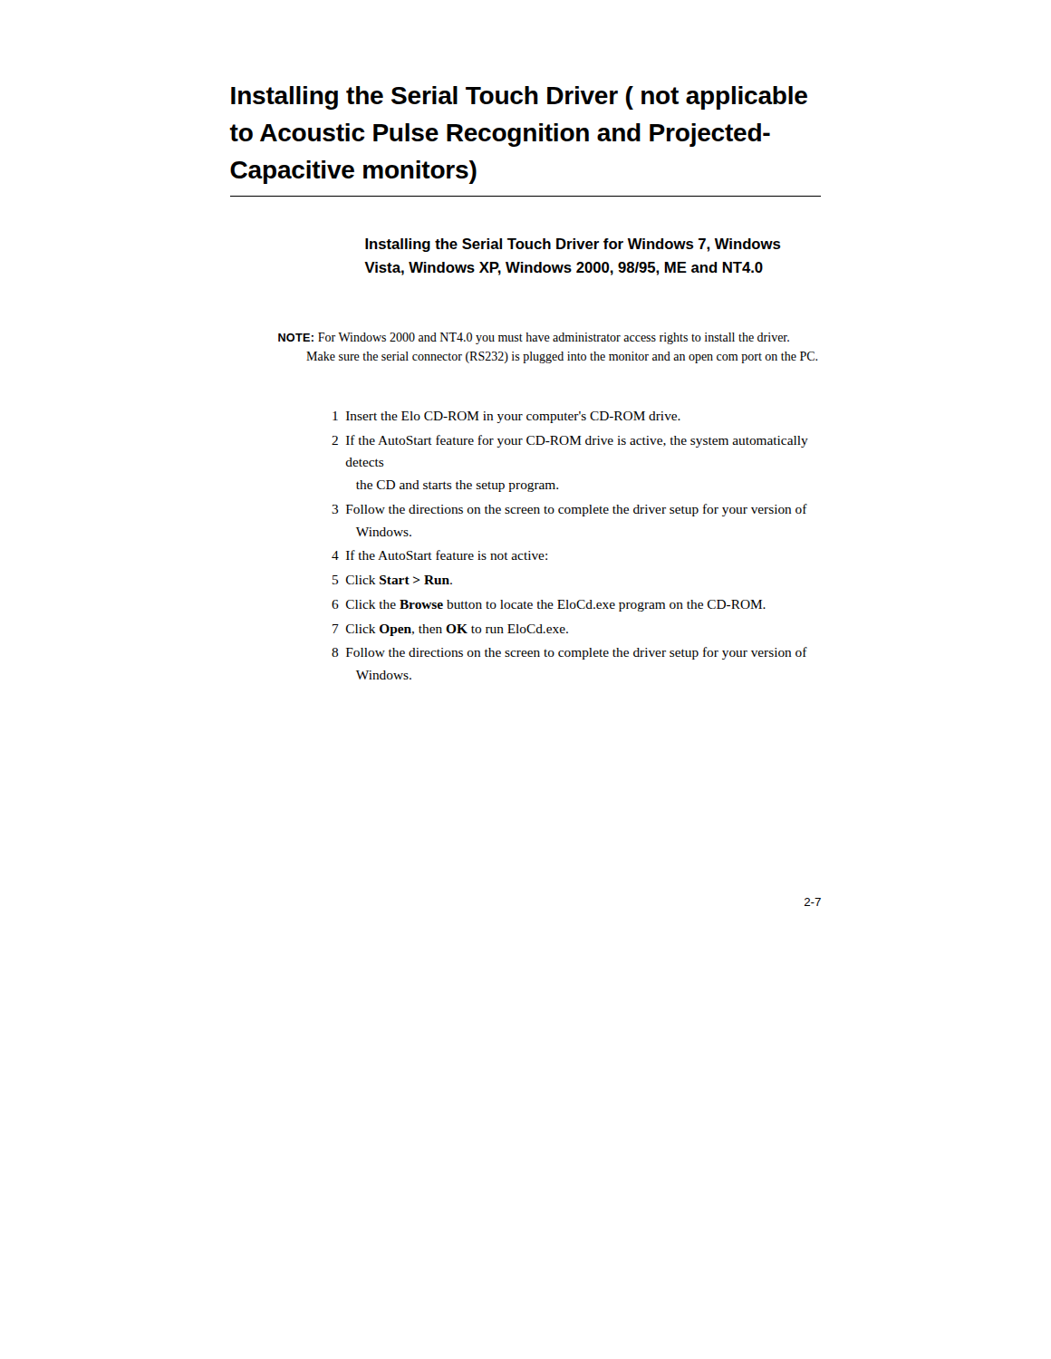Installing the Serial Touch Driver ( not applicable to Acoustic Pulse Recognition and Projected-Capacitive monitors)
Installing the Serial Touch Driver for Windows 7, Windows Vista, Windows XP, Windows 2000, 98/95, ME and NT4.0
NOTE: For Windows 2000 and NT4.0 you must have administrator access rights to install the driver. Make sure the serial connector (RS232) is plugged into the monitor and an open com port on the PC.
1 Insert the Elo CD-ROM in your computer's CD-ROM drive.
2 If the AutoStart feature for your CD-ROM drive is active, the system automatically detectsthe CD and starts the setup program.
3 Follow the directions on the screen to complete the driver setup for your version ofWindows.
4 If the AutoStart feature is not active:
5 Click Start > Run.
6 Click the Browse button to locate the EloCd.exe program on the CD-ROM.
7 Click Open, then OK to run EloCd.exe.
8 Follow the directions on the screen to complete the driver setup for your version ofWindows.
2-7